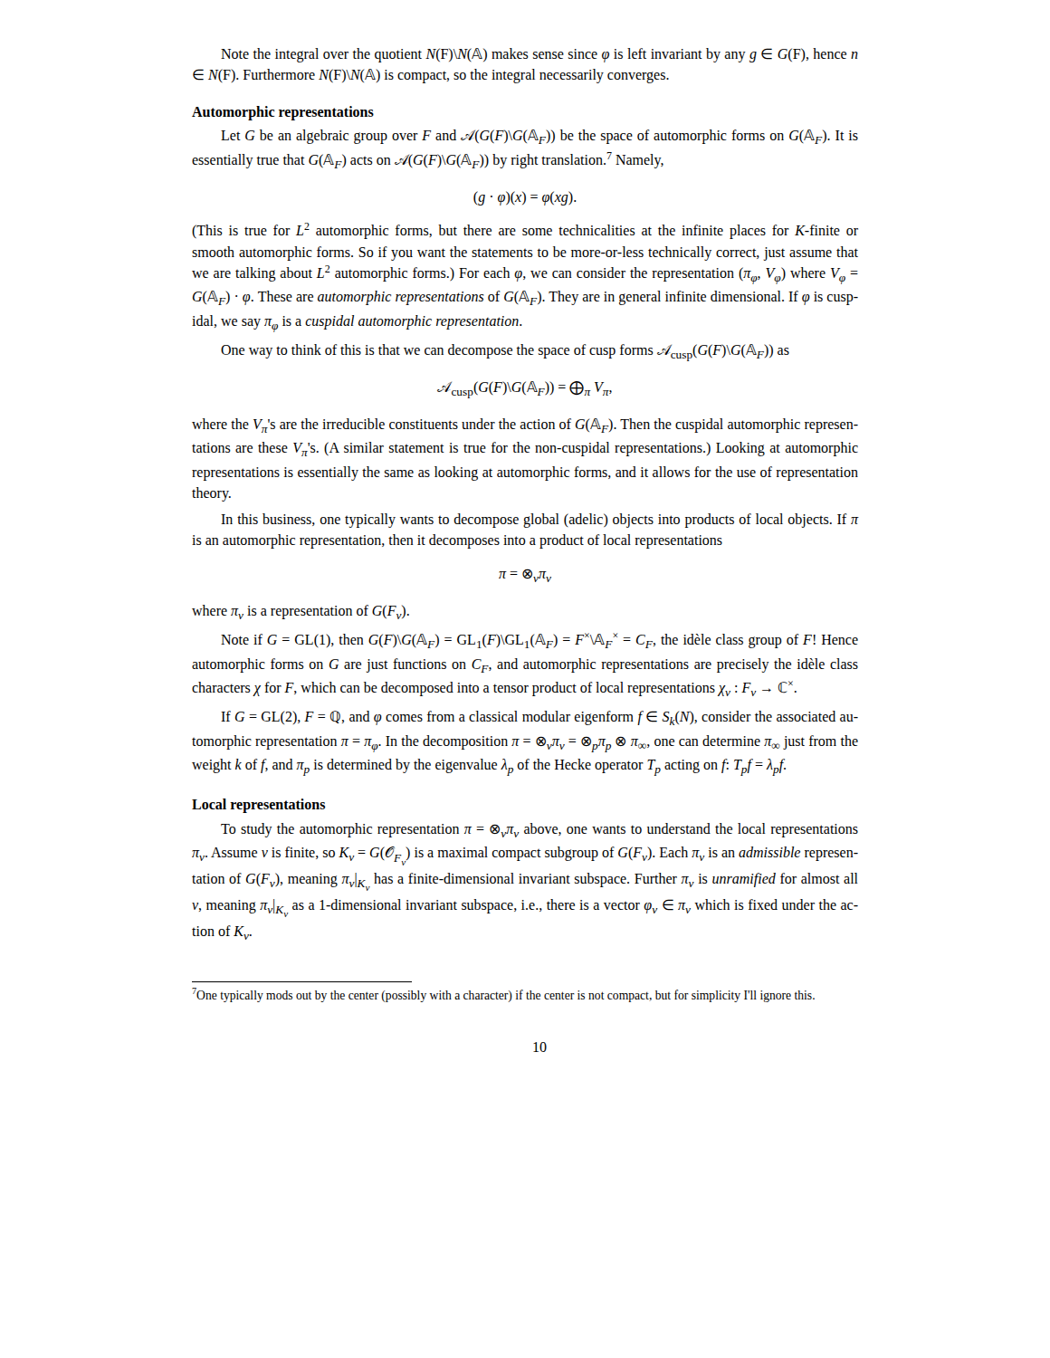Note the integral over the quotient N(F)\N(𝔸) makes sense since φ is left invariant by any g ∈ G(F), hence n ∈ N(F). Furthermore N(F)\N(𝔸) is compact, so the integral necessarily converges.
Automorphic representations
Let G be an algebraic group over F and 𝒜(G(F)\G(𝔸F)) be the space of automorphic forms on G(𝔸F). It is essentially true that G(𝔸F) acts on 𝒜(G(F)\G(𝔸F)) by right translation.7 Namely,
(g · φ)(x) = φ(xg).
(This is true for L2 automorphic forms, but there are some technicalities at the infinite places for K-finite or smooth automorphic forms. So if you want the statements to be more-or-less technically correct, just assume that we are talking about L2 automorphic forms.) For each φ, we can consider the representation (πφ, Vφ) where Vφ = G(𝔸F) · φ. These are automorphic representations of G(𝔸F). They are in general infinite dimensional. If φ is cuspidal, we say πφ is a cuspidal automorphic representation.
One way to think of this is that we can decompose the space of cusp forms 𝒜cusp(G(F)\G(𝔸F)) as
𝒜cusp(G(F)\G(𝔸F)) = ⨁π Vπ,
where the Vπ's are the irreducible constituents under the action of G(𝔸F). Then the cuspidal automorphic representations are these Vπ's. (A similar statement is true for the non-cuspidal representations.) Looking at automorphic representations is essentially the same as looking at automorphic forms, and it allows for the use of representation theory.
In this business, one typically wants to decompose global (adelic) objects into products of local objects. If π is an automorphic representation, then it decomposes into a product of local representations
π = ⊗vπv
where πv is a representation of G(Fv).
Note if G = GL(1), then G(F)\G(𝔸F) = GL1(F)\GL1(𝔸F) = F×\𝔸F× = CF, the idèle class group of F! Hence automorphic forms on G are just functions on CF, and automorphic representations are precisely the idèle class characters χ for F, which can be decomposed into a tensor product of local representations χv : Fv → ℂ×.
If G = GL(2), F = ℚ, and φ comes from a classical modular eigenform f ∈ Sk(N), consider the associated automorphic representation π = πφ. In the decomposition π = ⊗vπv = ⊗pπp ⊗ π∞, one can determine π∞ just from the weight k of f, and πp is determined by the eigenvalue λp of the Hecke operator Tp acting on f: Tpf = λpf.
Local representations
To study the automorphic representation π = ⊗vπv above, one wants to understand the local representations πv. Assume v is finite, so Kv = G(𝒪Fv) is a maximal compact subgroup of G(Fv). Each πv is an admissible representation of G(Fv), meaning πv|Kv has a finite-dimensional invariant subspace. Further πv is unramified for almost all v, meaning πv|Kv as a 1-dimensional invariant subspace, i.e., there is a vector φv ∈ πv which is fixed under the action of Kv.
7One typically mods out by the center (possibly with a character) if the center is not compact, but for simplicity I'll ignore this.
10